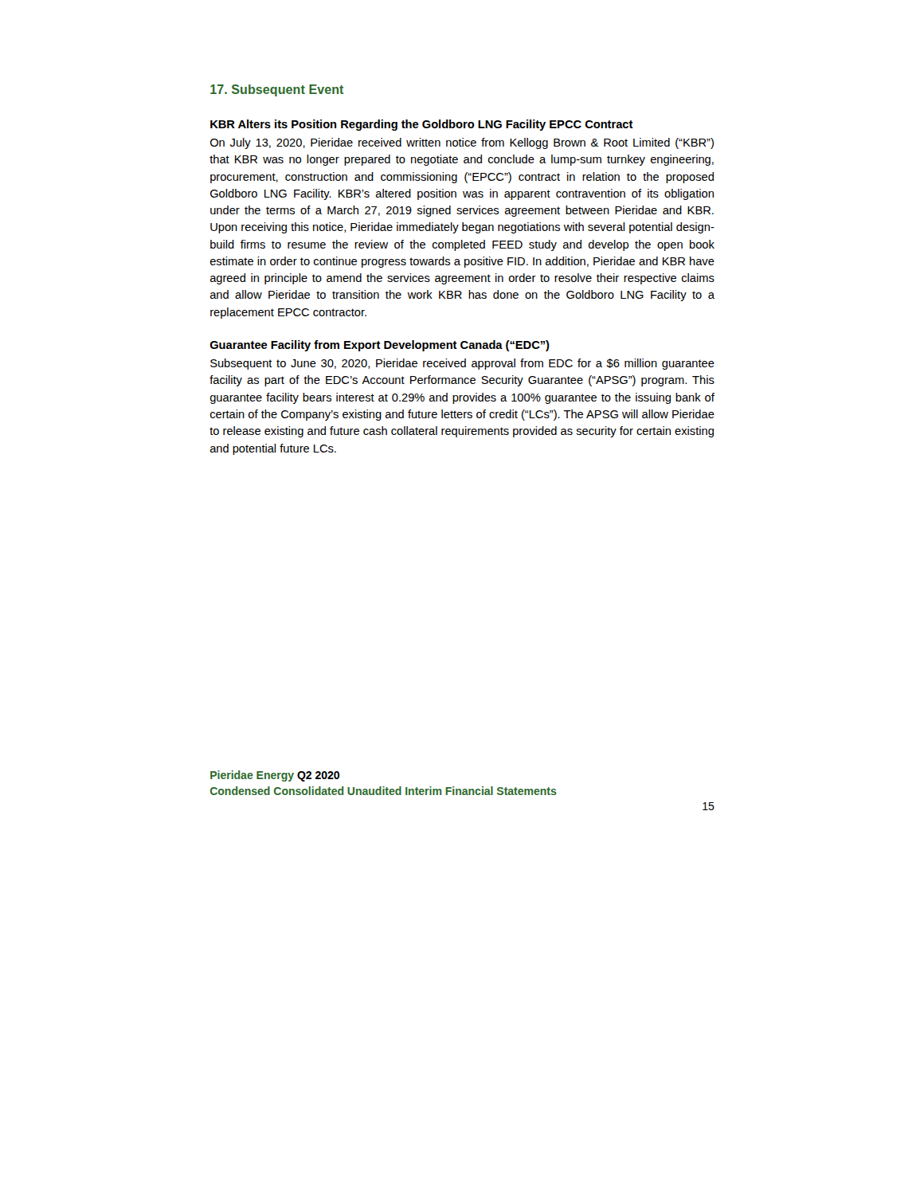17. Subsequent Event
KBR Alters its Position Regarding the Goldboro LNG Facility EPCC Contract
On July 13, 2020, Pieridae received written notice from Kellogg Brown & Root Limited (“KBR”) that KBR was no longer prepared to negotiate and conclude a lump-sum turnkey engineering, procurement, construction and commissioning (“EPCC”) contract in relation to the proposed Goldboro LNG Facility. KBR’s altered position was in apparent contravention of its obligation under the terms of a March 27, 2019 signed services agreement between Pieridae and KBR. Upon receiving this notice, Pieridae immediately began negotiations with several potential design-build firms to resume the review of the completed FEED study and develop the open book estimate in order to continue progress towards a positive FID. In addition, Pieridae and KBR have agreed in principle to amend the services agreement in order to resolve their respective claims and allow Pieridae to transition the work KBR has done on the Goldboro LNG Facility to a replacement EPCC contractor.
Guarantee Facility from Export Development Canada (“EDC”)
Subsequent to June 30, 2020, Pieridae received approval from EDC for a $6 million guarantee facility as part of the EDC’s Account Performance Security Guarantee (“APSG”) program. This guarantee facility bears interest at 0.29% and provides a 100% guarantee to the issuing bank of certain of the Company’s existing and future letters of credit (“LCs”). The APSG will allow Pieridae to release existing and future cash collateral requirements provided as security for certain existing and potential future LCs.
Pieridae Energy Q2 2020
Condensed Consolidated Unaudited Interim Financial Statements
15